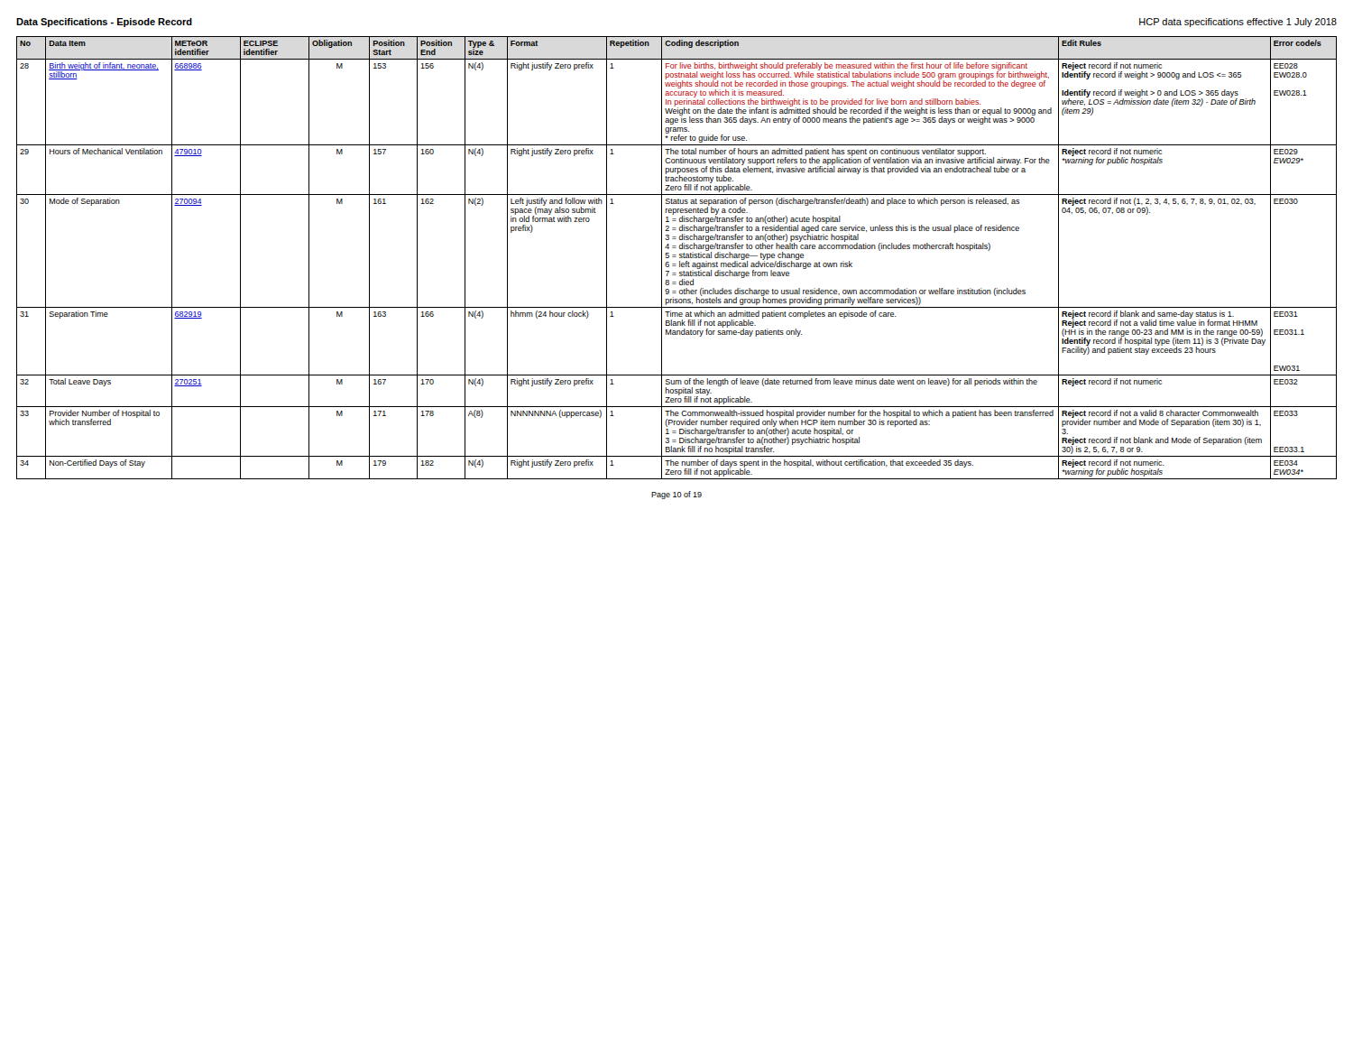Data Specifications - Episode Record
HCP data specifications effective 1 July 2018
| No | Data Item | METeOR identifier | ECLIPSE identifier | Obligation | Position Start | Position End | Type & size | Format | Repetition | Coding description | Edit Rules | Error code/s |
| --- | --- | --- | --- | --- | --- | --- | --- | --- | --- | --- | --- | --- |
| 28 | Birth weight of infant, neonate, stillborn | 668986 | | M | 153 | 156 | N(4) | Right justify Zero prefix | 1 | For live births, birthweight should preferably be measured within the first hour of life before significant postnatal weight loss has occurred. While statistical tabulations include 500 gram groupings for birthweight, weights should not be recorded in those groupings. The actual weight should be recorded to the degree of accuracy to which it is measured. In perinatal collections the birthweight is to be provided for live born and stillborn babies. Weight on the date the infant is admitted should be recorded if the weight is less than or equal to 9000g and age is less than 365 days. An entry of 0000 means the patient's age >= 365 days or weight was > 9000 grams. * refer to guide for use. | Reject record if not numeric Identify record if weight > 9000g and LOS <= 365 Identify record if weight > 0 and LOS > 365 days where, LOS = Admission date (item 32) - Date of Birth (item 29) | EE028 EW028.0 EW028.1 |
| 29 | Hours of Mechanical Ventilation | 479010 | | M | 157 | 160 | N(4) | Right justify Zero prefix | 1 | The total number of hours an admitted patient has spent on continuous ventilator support. Continuous ventilatory support refers to the application of ventilation via an invasive artificial airway. For the purposes of this data element, invasive artificial airway is that provided via an endotracheal tube or a tracheostomy tube. Zero fill if not applicable. | Reject record if not numeric *warning for public hospitals | EE029 EW029* |
| 30 | Mode of Separation | 270094 | | M | 161 | 162 | N(2) | Left justify and follow with space (may also submit in old format with zero prefix) | 1 | Status at separation of person (discharge/transfer/death) and place to which person is released, as represented by a code. 1 = discharge/transfer to an(other) acute hospital 2 = discharge/transfer to a residential aged care service, unless this is the usual place of residence 3 = discharge/transfer to an(other) psychiatric hospital 4 = discharge/transfer to other health care accommodation (includes mothercraft hospitals) 5 = statistical discharge— type change 6 = left against medical advice/discharge at own risk 7 = statistical discharge from leave 8 = died 9 = other (includes discharge to usual residence, own accommodation or welfare institution (includes prisons, hostels and group homes providing primarily welfare services)) | Reject record if not (1, 2, 3, 4, 5, 6, 7, 8, 9, 01, 02, 03, 04, 05, 06, 07, 08 or 09). | EE030 |
| 31 | Separation Time | 682919 | | M | 163 | 166 | N(4) | hhmm (24 hour clock) | 1 | Time at which an admitted patient completes an episode of care. Blank fill if not applicable. Mandatory for same-day patients only. | Reject record if blank and same-day status is 1. Reject record if not a valid time value in format HHMM (HH is in the range 00-23 and MM is in the range 00-59) Identify record if hospital type (item 11) is 3 (Private Day Facility) and patient stay exceeds 23 hours | EE031 EE031.1 EW031 |
| 32 | Total Leave Days | 270251 | | M | 167 | 170 | N(4) | Right justify Zero prefix | 1 | Sum of the length of leave (date returned from leave minus date went on leave) for all periods within the hospital stay. Zero fill if not applicable. | Reject record if not numeric | EE032 |
| 33 | Provider Number of Hospital to which transferred | | | M | 171 | 178 | A(8) | NNNNNNNA (uppercase) | 1 | The Commonwealth-issued hospital provider number for the hospital to which a patient has been transferred (Provider number required only when HCP item number 30 is reported as: 1 = Discharge/transfer to an(other) acute hospital, or 3 = Discharge/transfer to a(nother) psychiatric hospital Blank fill if no hospital transfer. | Reject record if not a valid 8 character Commonwealth provider number and Mode of Separation (item 30) is 1, 3. Reject record if not blank and Mode of Separation (item 30) is 2, 5, 6, 7, 8 or 9. | EE033 EE033.1 |
| 34 | Non-Certified Days of Stay | | | M | 179 | 182 | N(4) | Right justify Zero prefix | 1 | The number of days spent in the hospital, without certification, that exceeded 35 days. Zero fill if not applicable. | Reject record if not numeric. *warning for public hospitals | EE034 EW034* |
Page 10 of 19